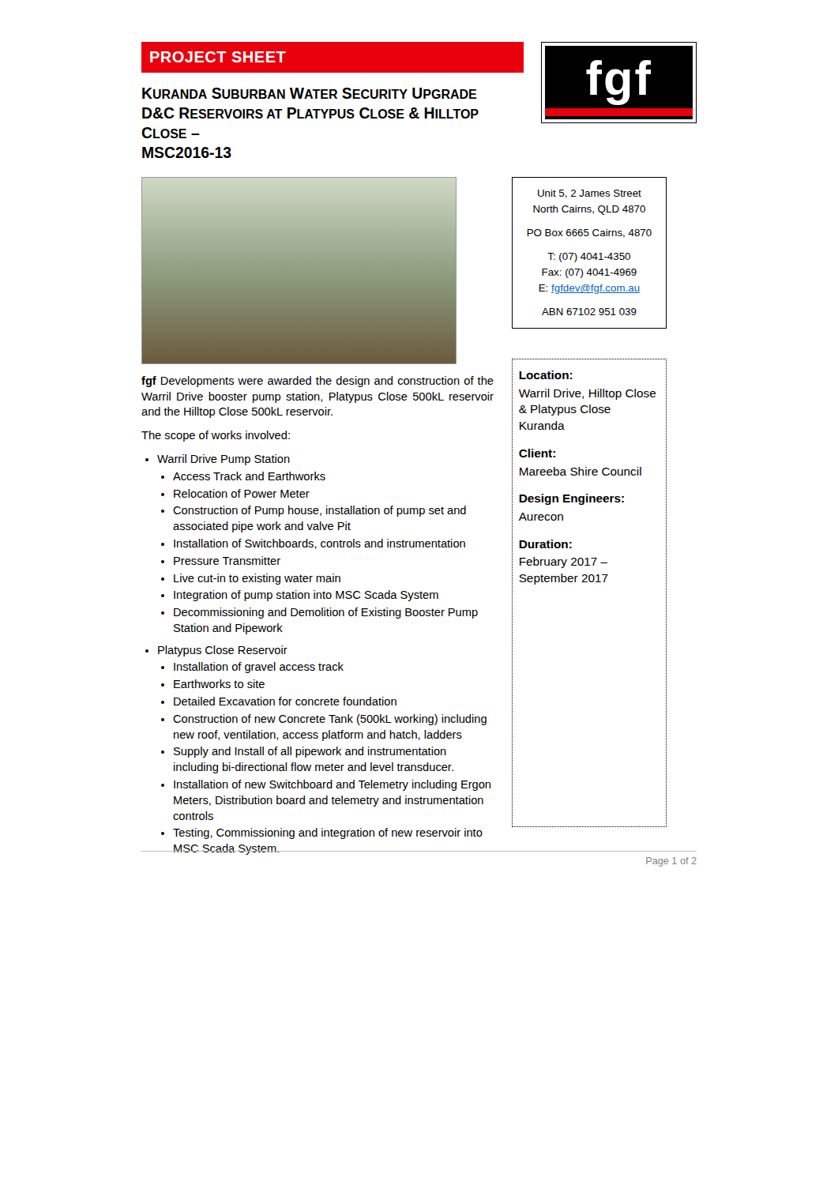PROJECT SHEET
KURANDA SUBURBAN WATER SECURITY UPGRADE
D&C RESERVOIRS AT PLATYPUS CLOSE & HILLTOP CLOSE –
MSC2016-13
fgf
fgf Developments were awarded the design and construction of the Warril Drive booster pump station, Platypus Close 500kL reservoir and the Hilltop Close 500kL reservoir.
The scope of works involved:
Warril Drive Pump Station
Access Track and Earthworks
Relocation of Power Meter
Construction of Pump house, installation of pump set and associated pipe work and valve Pit
Installation of Switchboards, controls and instrumentation
Pressure Transmitter
Live cut-in to existing water main
Integration of pump station into MSC Scada System
Decommissioning and Demolition of Existing Booster Pump Station and Pipework
Platypus Close Reservoir
Installation of gravel access track
Earthworks to site
Detailed Excavation for concrete foundation
Construction of new Concrete Tank (500kL working) including new roof, ventilation, access platform and hatch, ladders
Supply and Install of all pipework and instrumentation including bi-directional flow meter and level transducer.
Installation of new Switchboard and Telemetry including Ergon Meters, Distribution board and telemetry and instrumentation controls
Testing, Commissioning and integration of new reservoir into MSC Scada System.
Unit 5, 2 James Street
North Cairns, QLD 4870
PO Box 6665 Cairns, 4870
T: (07) 4041-4350
Fax: (07) 4041-4969
E: fgfdev@fgf.com.au
ABN 67102 951 039
Location:
Warril Drive, Hilltop Close & Platypus Close Kuranda
Client:
Mareeba Shire Council
Design Engineers:
Aurecon
Duration:
February 2017 – September 2017
2021 MSC Kuranda Reservoirs - Platypus Hilltop
Page 1 of 2